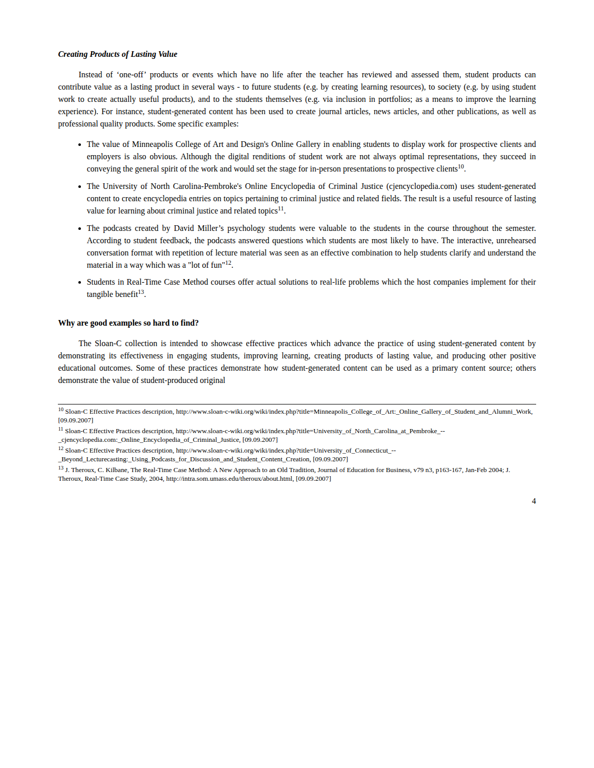Creating Products of Lasting Value
Instead of ‘one-off’ products or events which have no life after the teacher has reviewed and assessed them, student products can contribute value as a lasting product in several ways - to future students (e.g. by creating learning resources), to society (e.g. by using student work to create actually useful products), and to the students themselves (e.g. via inclusion in portfolios; as a means to improve the learning experience). For instance, student-generated content has been used to create journal articles, news articles, and other publications, as well as professional quality products. Some specific examples:
The value of Minneapolis College of Art and Design's Online Gallery in enabling students to display work for prospective clients and employers is also obvious. Although the digital renditions of student work are not always optimal representations, they succeed in conveying the general spirit of the work and would set the stage for in-person presentations to prospective clients10.
The University of North Carolina-Pembroke's Online Encyclopedia of Criminal Justice (cjencyclopedia.com) uses student-generated content to create encyclopedia entries on topics pertaining to criminal justice and related fields. The result is a useful resource of lasting value for learning about criminal justice and related topics11.
The podcasts created by David Miller’s psychology students were valuable to the students in the course throughout the semester. According to student feedback, the podcasts answered questions which students are most likely to have. The interactive, unrehearsed conversation format with repetition of lecture material was seen as an effective combination to help students clarify and understand the material in a way which was a "lot of fun"12.
Students in Real-Time Case Method courses offer actual solutions to real-life problems which the host companies implement for their tangible benefit13.
Why are good examples so hard to find?
The Sloan-C collection is intended to showcase effective practices which advance the practice of using student-generated content by demonstrating its effectiveness in engaging students, improving learning, creating products of lasting value, and producing other positive educational outcomes. Some of these practices demonstrate how student-generated content can be used as a primary content source; others demonstrate the value of student-produced original
10 Sloan-C Effective Practices description, http://www.sloan-c-wiki.org/wiki/index.php?title=Minneapolis_College_of_Art:_Online_Gallery_of_Student_and_Alumni_Work, [09.09.2007]
11 Sloan-C Effective Practices description, http://www.sloan-c-wiki.org/wiki/index.php?title=University_of_North_Carolina_at_Pembroke_--_cjencyclopedia.com:_Online_Encyclopedia_of_Criminal_Justice, [09.09.2007]
12 Sloan-C Effective Practices description, http://www.sloan-c-wiki.org/wiki/index.php?title=University_of_Connecticut_--_Beyond_Lecturecasting:_Using_Podcasts_for_Discussion_and_Student_Content_Creation, [09.09.2007]
13 J. Theroux, C. Kilbane, The Real-Time Case Method: A New Approach to an Old Tradition, Journal of Education for Business, v79 n3, p163-167, Jan-Feb 2004; J. Theroux, Real-Time Case Study, 2004, http://intra.som.umass.edu/theroux/about.html, [09.09.2007]
4